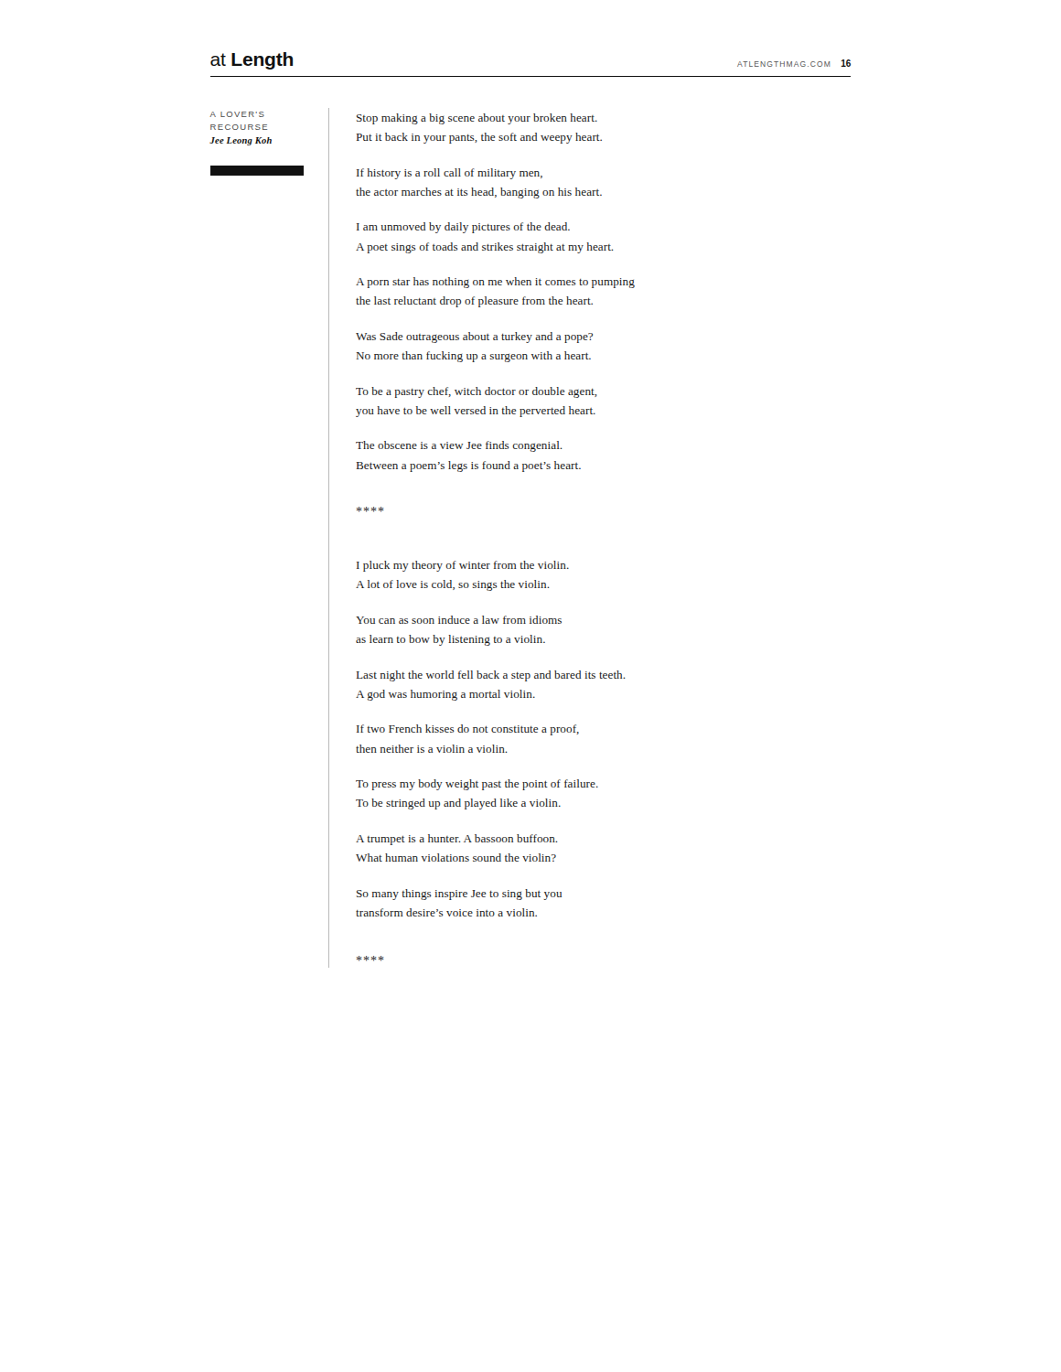at Length
atlengthmag.com 16
A Lover's
Recourse
Jee Leong Koh
Stop making a big scene about your broken heart.
Put it back in your pants, the soft and weepy heart.
If history is a roll call of military men,
the actor marches at its head, banging on his heart.
I am unmoved by daily pictures of the dead.
A poet sings of toads and strikes straight at my heart.
A porn star has nothing on me when it comes to pumping
the last reluctant drop of pleasure from the heart.
Was Sade outrageous about a turkey and a pope?
No more than fucking up a surgeon with a heart.
To be a pastry chef, witch doctor or double agent,
you have to be well versed in the perverted heart.
The obscene is a view Jee finds congenial.
Between a poem’s legs is found a poet’s heart.
****
I pluck my theory of winter from the violin.
A lot of love is cold, so sings the violin.
You can as soon induce a law from idioms
as learn to bow by listening to a violin.
Last night the world fell back a step and bared its teeth.
A god was humoring a mortal violin.
If two French kisses do not constitute a proof,
then neither is a violin a violin.
To press my body weight past the point of failure.
To be stringed up and played like a violin.
A trumpet is a hunter. A bassoon buffoon.
What human violations sound the violin?
So many things inspire Jee to sing but you
transform desire’s voice into a violin.
****